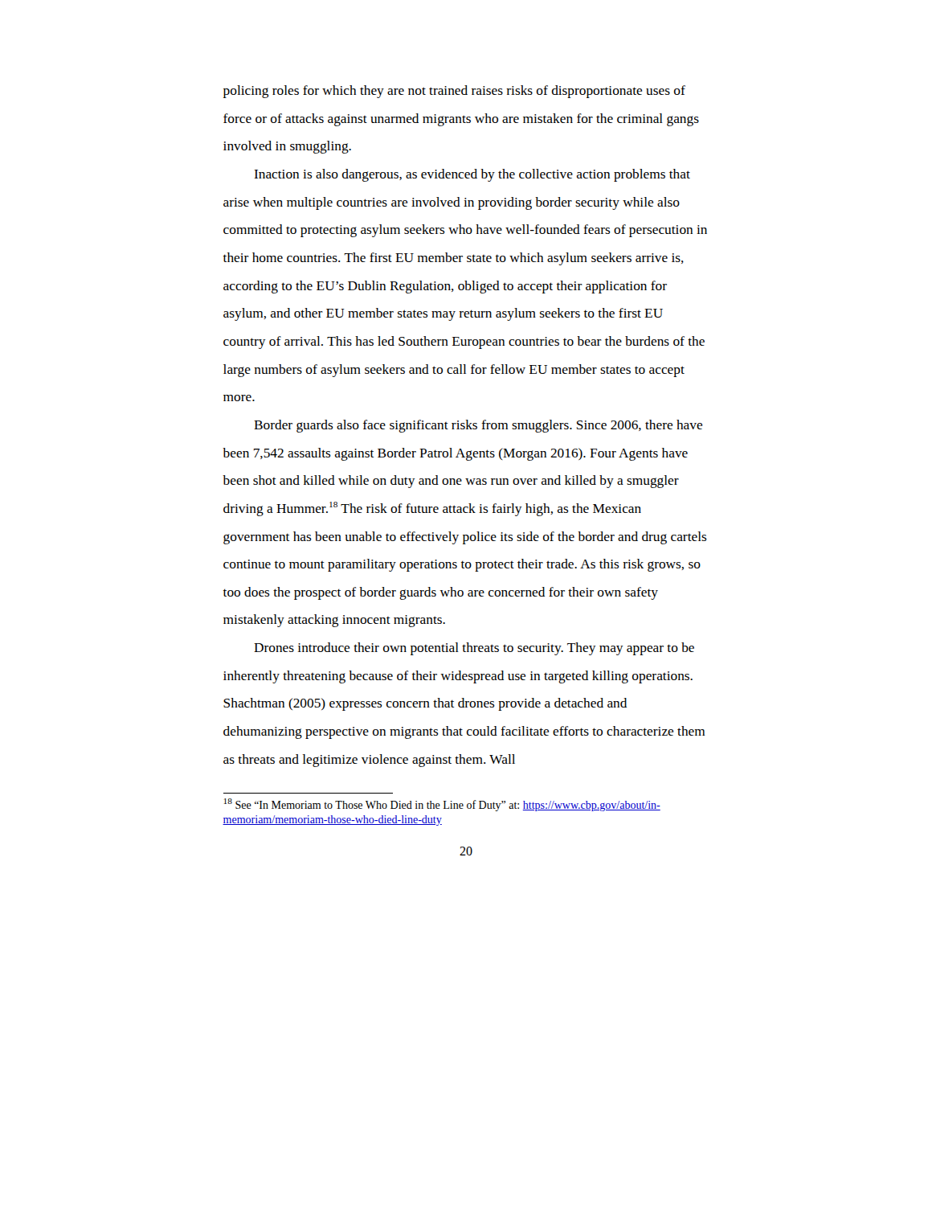policing roles for which they are not trained raises risks of disproportionate uses of force or of attacks against unarmed migrants who are mistaken for the criminal gangs involved in smuggling.
Inaction is also dangerous, as evidenced by the collective action problems that arise when multiple countries are involved in providing border security while also committed to protecting asylum seekers who have well-founded fears of persecution in their home countries. The first EU member state to which asylum seekers arrive is, according to the EU’s Dublin Regulation, obliged to accept their application for asylum, and other EU member states may return asylum seekers to the first EU country of arrival. This has led Southern European countries to bear the burdens of the large numbers of asylum seekers and to call for fellow EU member states to accept more.
Border guards also face significant risks from smugglers. Since 2006, there have been 7,542 assaults against Border Patrol Agents (Morgan 2016). Four Agents have been shot and killed while on duty and one was run over and killed by a smuggler driving a Hummer.18 The risk of future attack is fairly high, as the Mexican government has been unable to effectively police its side of the border and drug cartels continue to mount paramilitary operations to protect their trade. As this risk grows, so too does the prospect of border guards who are concerned for their own safety mistakenly attacking innocent migrants.
Drones introduce their own potential threats to security. They may appear to be inherently threatening because of their widespread use in targeted killing operations. Shachtman (2005) expresses concern that drones provide a detached and dehumanizing perspective on migrants that could facilitate efforts to characterize them as threats and legitimize violence against them. Wall
18 See “In Memoriam to Those Who Died in the Line of Duty” at: https://www.cbp.gov/about/in-memoriam/memoriam-those-who-died-line-duty
20